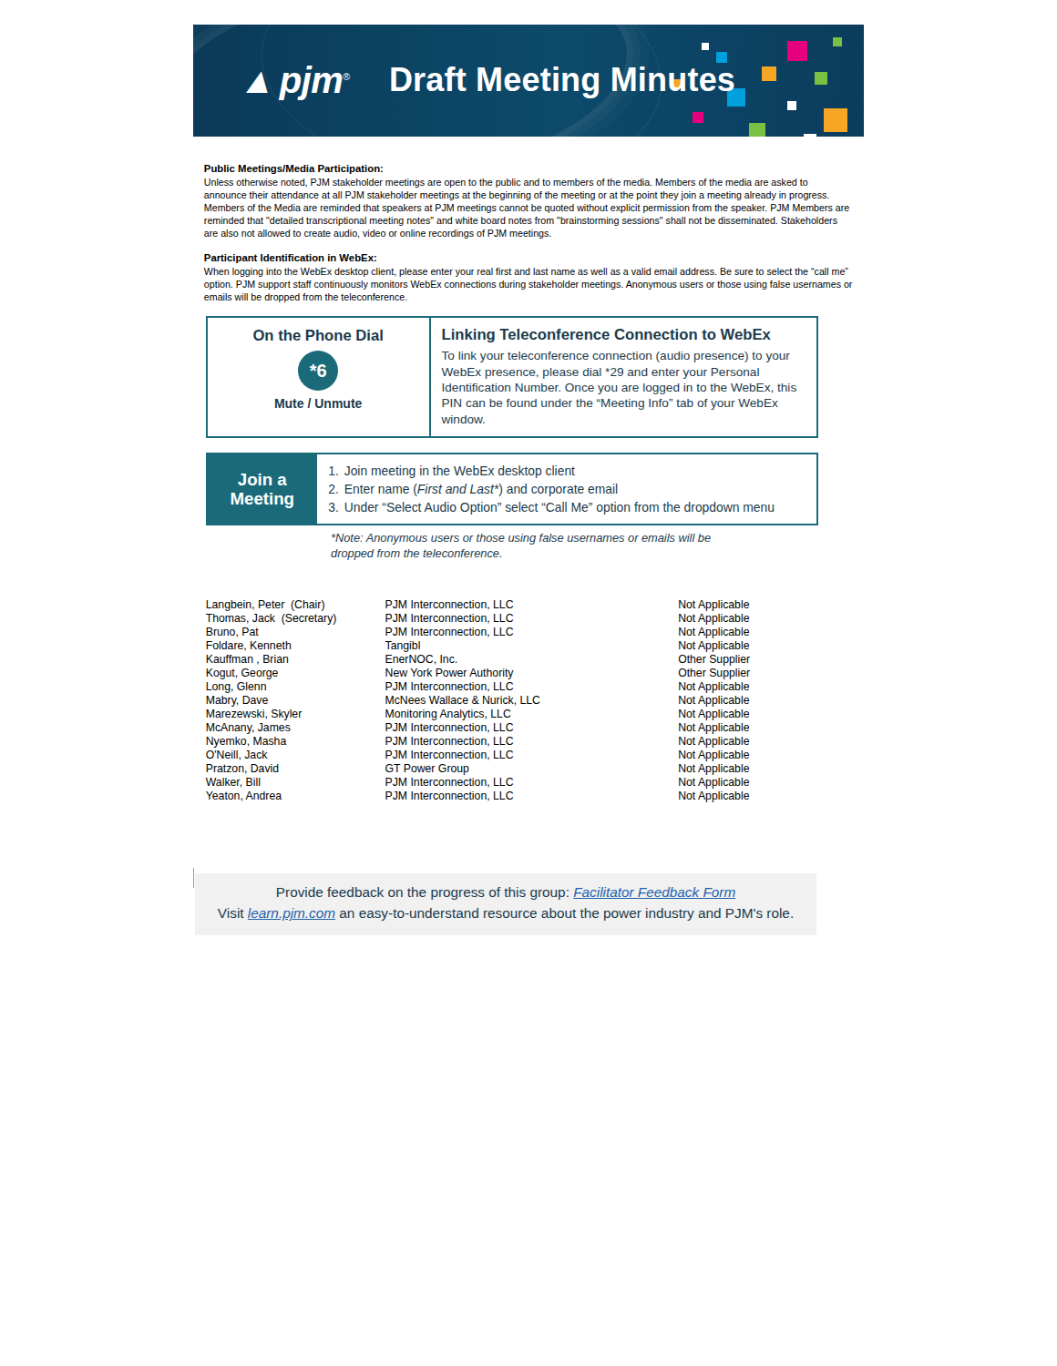▲pjm®
Draft Meeting Minutes
Public Meetings/Media Participation:
Unless otherwise noted, PJM stakeholder meetings are open to the public and to members of the media. Members of the media are asked to announce their attendance at all PJM stakeholder meetings at the beginning of the meeting or at the point they join a meeting already in progress. Members of the Media are reminded that speakers at PJM meetings cannot be quoted without explicit permission from the speaker. PJM Members are reminded that "detailed transcriptional meeting notes" and white board notes from "brainstorming sessions" shall not be disseminated. Stakeholders are also not allowed to create audio, video or online recordings of PJM meetings.
Participant Identification in WebEx:
When logging into the WebEx desktop client, please enter your real first and last name as well as a valid email address. Be sure to select the “call me” option. PJM support staff continuously monitors WebEx connections during stakeholder meetings. Anonymous users or those using false usernames or emails will be dropped from the teleconference.
On the Phone Dial
*6
Mute / Unmute
Linking Teleconference Connection to WebEx
To link your teleconference connection (audio presence) to your WebEx presence, please dial *29 and enter your Personal Identification Number. Once you are logged in to the WebEx, this PIN can be found under the “Meeting Info” tab of your WebEx window.
Join a
Meeting
Join meeting in the WebEx desktop client
Enter name (First and Last*) and corporate email
Under “Select Audio Option” select “Call Me” option from the dropdown menu
*Note: Anonymous users or those using false usernames or emails will be dropped from the teleconference.
| Langbein, Peter (Chair) | PJM Interconnection, LLC | Not Applicable |
| Thomas, Jack (Secretary) | PJM Interconnection, LLC | Not Applicable |
| Bruno, Pat | PJM Interconnection, LLC | Not Applicable |
| Foldare, Kenneth | Tangibl | Not Applicable |
| Kauffman , Brian | EnerNOC, Inc. | Other Supplier |
| Kogut, George | New York Power Authority | Other Supplier |
| Long, Glenn | PJM Interconnection, LLC | Not Applicable |
| Mabry, Dave | McNees Wallace & Nurick, LLC | Not Applicable |
| Marezewski, Skyler | Monitoring Analytics, LLC | Not Applicable |
| McAnany, James | PJM Interconnection, LLC | Not Applicable |
| Nyemko, Masha | PJM Interconnection, LLC | Not Applicable |
| O'Neill, Jack | PJM Interconnection, LLC | Not Applicable |
| Pratzon, David | GT Power Group | Not Applicable |
| Walker, Bill | PJM Interconnection, LLC | Not Applicable |
| Yeaton, Andrea | PJM Interconnection, LLC | Not Applicable |
Provide feedback on the progress of this group: Facilitator Feedback Form
Visit learn.pjm.com an easy-to-understand resource about the power industry and PJM's role.